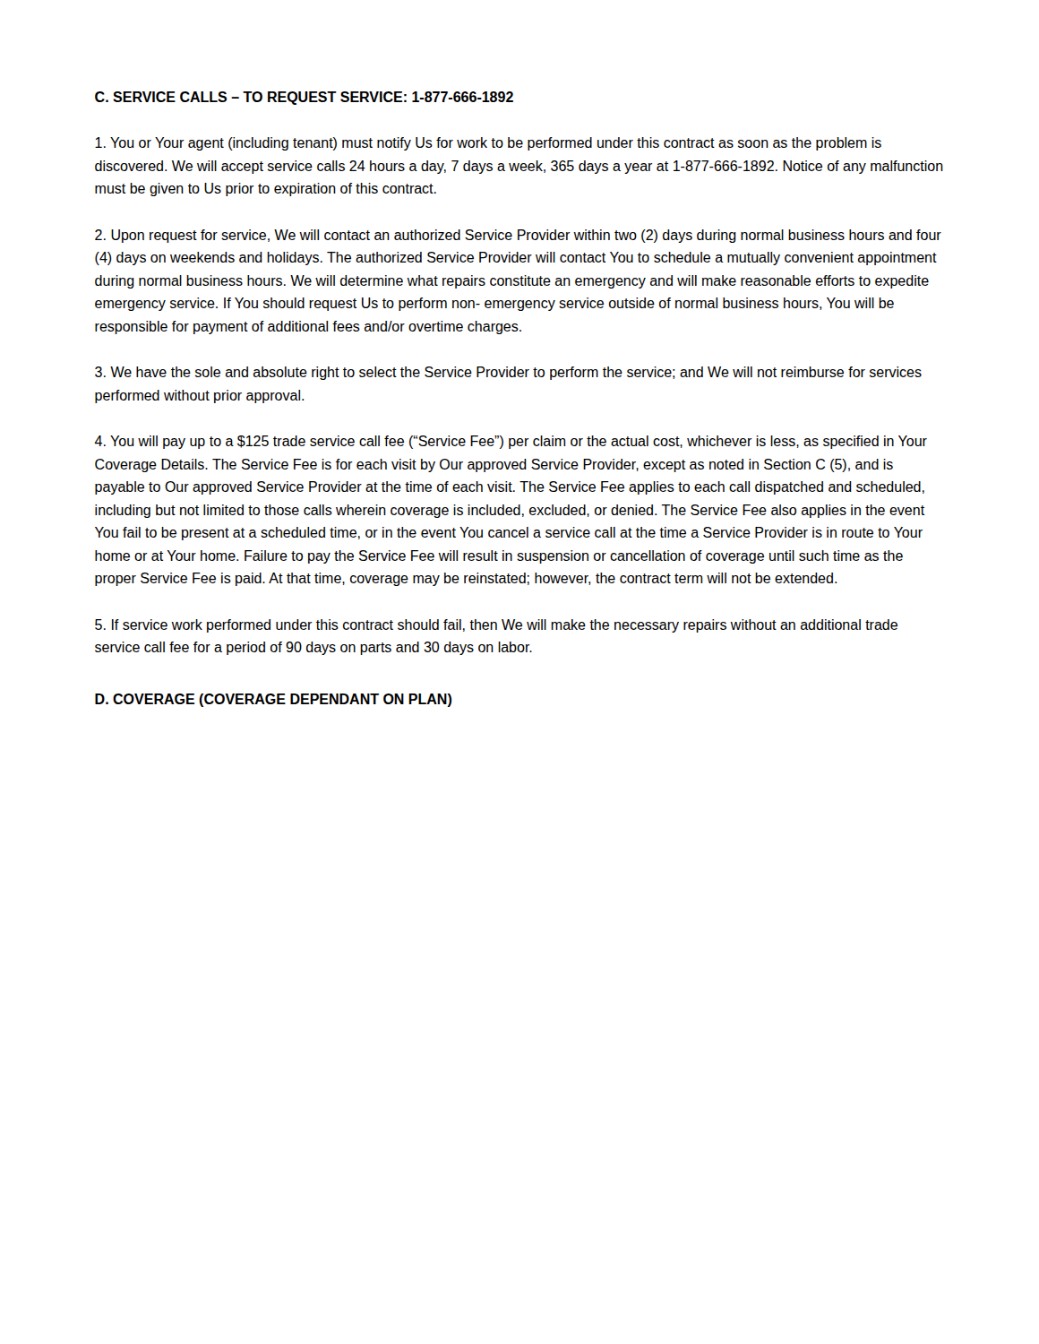C. SERVICE CALLS – TO REQUEST SERVICE: 1-877-666-1892
1. You or Your agent (including tenant) must notify Us for work to be performed under this contract as soon as the problem is discovered. We will accept service calls 24 hours a day, 7 days a week, 365 days a year at 1-877-666-1892. Notice of any malfunction must be given to Us prior to expiration of this contract.
2. Upon request for service, We will contact an authorized Service Provider within two (2) days during normal business hours and four (4) days on weekends and holidays. The authorized Service Provider will contact You to schedule a mutually convenient appointment during normal business hours. We will determine what repairs constitute an emergency and will make reasonable efforts to expedite emergency service. If You should request Us to perform non- emergency service outside of normal business hours, You will be responsible for payment of additional fees and/or overtime charges.
3. We have the sole and absolute right to select the Service Provider to perform the service; and We will not reimburse for services performed without prior approval.
4. You will pay up to a $125 trade service call fee (“Service Fee”) per claim or the actual cost, whichever is less, as specified in Your Coverage Details. The Service Fee is for each visit by Our approved Service Provider, except as noted in Section C (5), and is payable to Our approved Service Provider at the time of each visit. The Service Fee applies to each call dispatched and scheduled, including but not limited to those calls wherein coverage is included, excluded, or denied. The Service Fee also applies in the event You fail to be present at a scheduled time, or in the event You cancel a service call at the time a Service Provider is in route to Your home or at Your home. Failure to pay the Service Fee will result in suspension or cancellation of coverage until such time as the proper Service Fee is paid. At that time, coverage may be reinstated; however, the contract term will not be extended.
5. If service work performed under this contract should fail, then We will make the necessary repairs without an additional trade service call fee for a period of 90 days on parts and 30 days on labor.
D. COVERAGE (COVERAGE DEPENDANT ON PLAN)